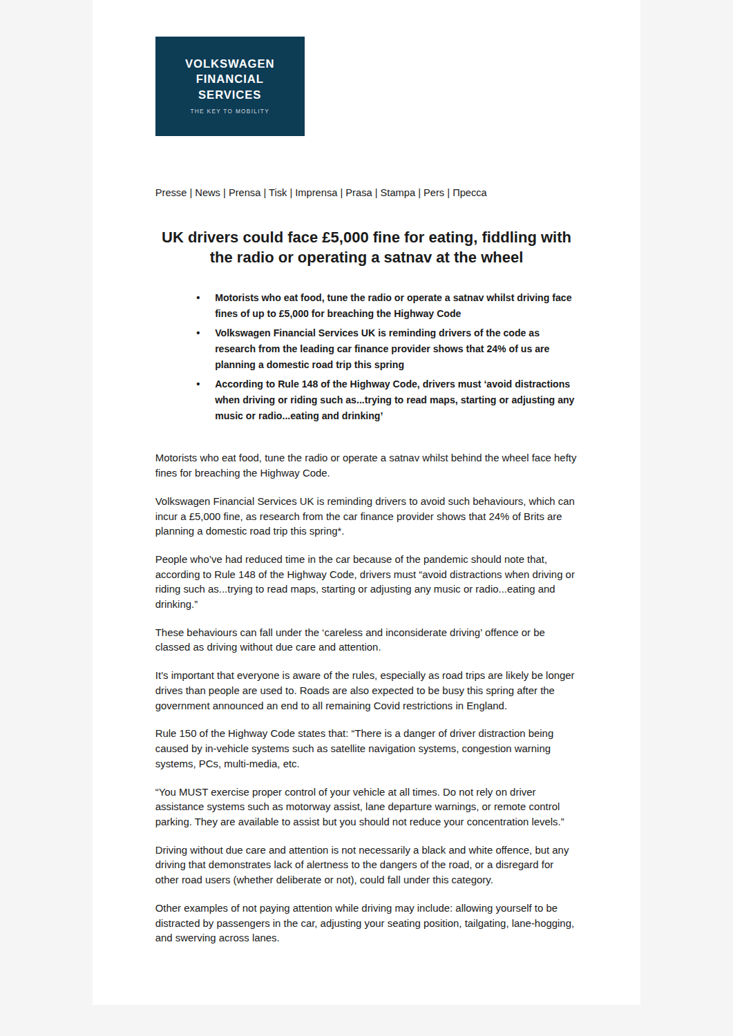VOLKSWAGEN
FINANCIAL SERVICES
THE KEY TO MOBILITY
Presse | News | Prensa | Tisk | Imprensa | Prasa | Stampa | Pers | Пресса
UK drivers could face £5,000 fine for eating, fiddling with the radio or operating a satnav at the wheel
Motorists who eat food, tune the radio or operate a satnav whilst driving face fines of up to £5,000 for breaching the Highway Code
Volkswagen Financial Services UK is reminding drivers of the code as research from the leading car finance provider shows that 24% of us are planning a domestic road trip this spring
According to Rule 148 of the Highway Code, drivers must ‘avoid distractions when driving or riding such as...trying to read maps, starting or adjusting any music or radio...eating and drinking’
Motorists who eat food, tune the radio or operate a satnav whilst behind the wheel face hefty fines for breaching the Highway Code.
Volkswagen Financial Services UK is reminding drivers to avoid such behaviours, which can incur a £5,000 fine, as research from the car finance provider shows that 24% of Brits are planning a domestic road trip this spring*.
People who’ve had reduced time in the car because of the pandemic should note that, according to Rule 148 of the Highway Code, drivers must “avoid distractions when driving or riding such as...trying to read maps, starting or adjusting any music or radio...eating and drinking.”
These behaviours can fall under the ‘careless and inconsiderate driving’ offence or be classed as driving without due care and attention.
It’s important that everyone is aware of the rules, especially as road trips are likely be longer drives than people are used to. Roads are also expected to be busy this spring after the government announced an end to all remaining Covid restrictions in England.
Rule 150 of the Highway Code states that: “There is a danger of driver distraction being caused by in-vehicle systems such as satellite navigation systems, congestion warning systems, PCs, multi-media, etc.
“You MUST exercise proper control of your vehicle at all times. Do not rely on driver assistance systems such as motorway assist, lane departure warnings, or remote control parking. They are available to assist but you should not reduce your concentration levels.”
Driving without due care and attention is not necessarily a black and white offence, but any driving that demonstrates lack of alertness to the dangers of the road, or a disregard for other road users (whether deliberate or not), could fall under this category.
Other examples of not paying attention while driving may include: allowing yourself to be distracted by passengers in the car, adjusting your seating position, tailgating, lane-hogging, and swerving across lanes.